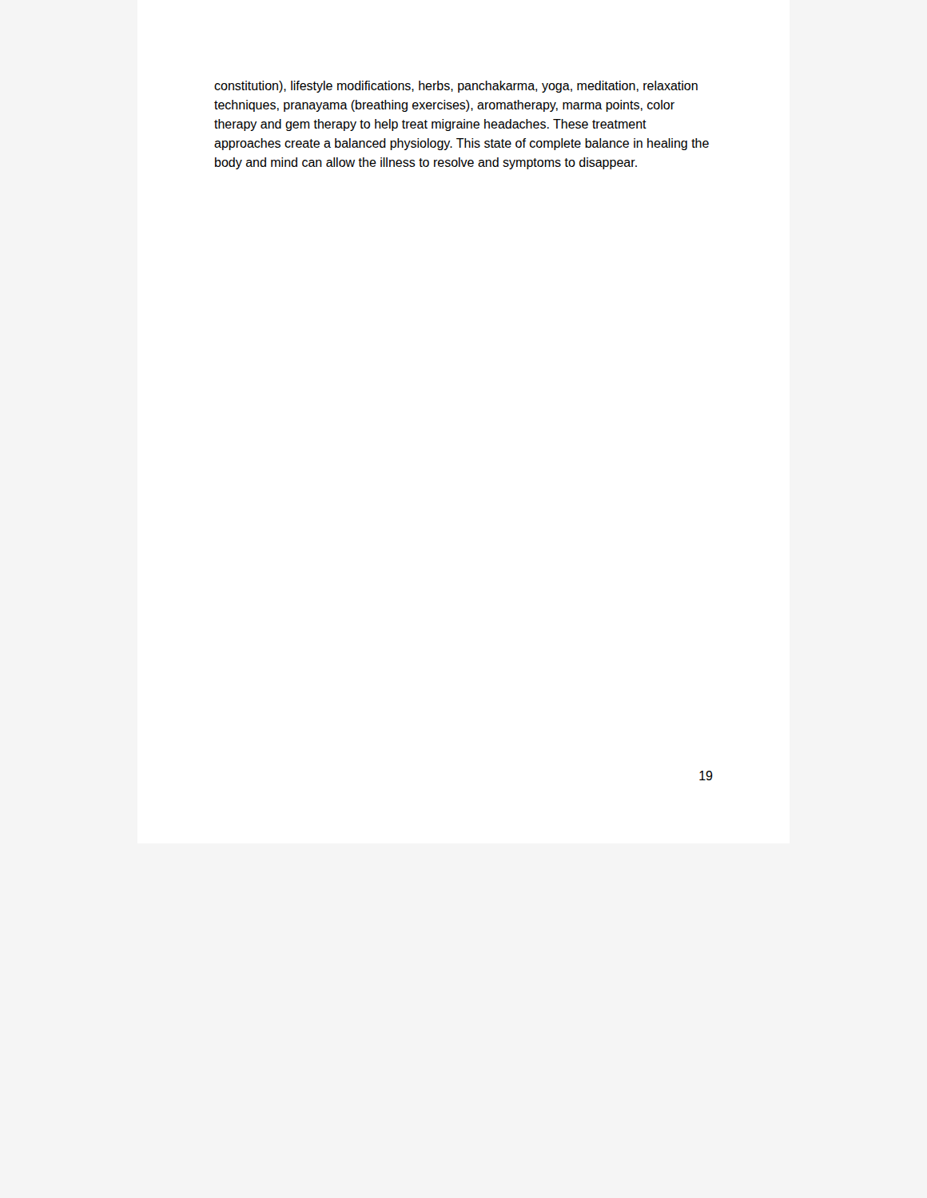constitution), lifestyle modifications, herbs, panchakarma, yoga, meditation, relaxation techniques, pranayama (breathing exercises), aromatherapy, marma points, color therapy and gem therapy to help treat migraine headaches. These treatment approaches create a balanced physiology. This state of complete balance in healing the body and mind can allow the illness to resolve and symptoms to disappear.
19